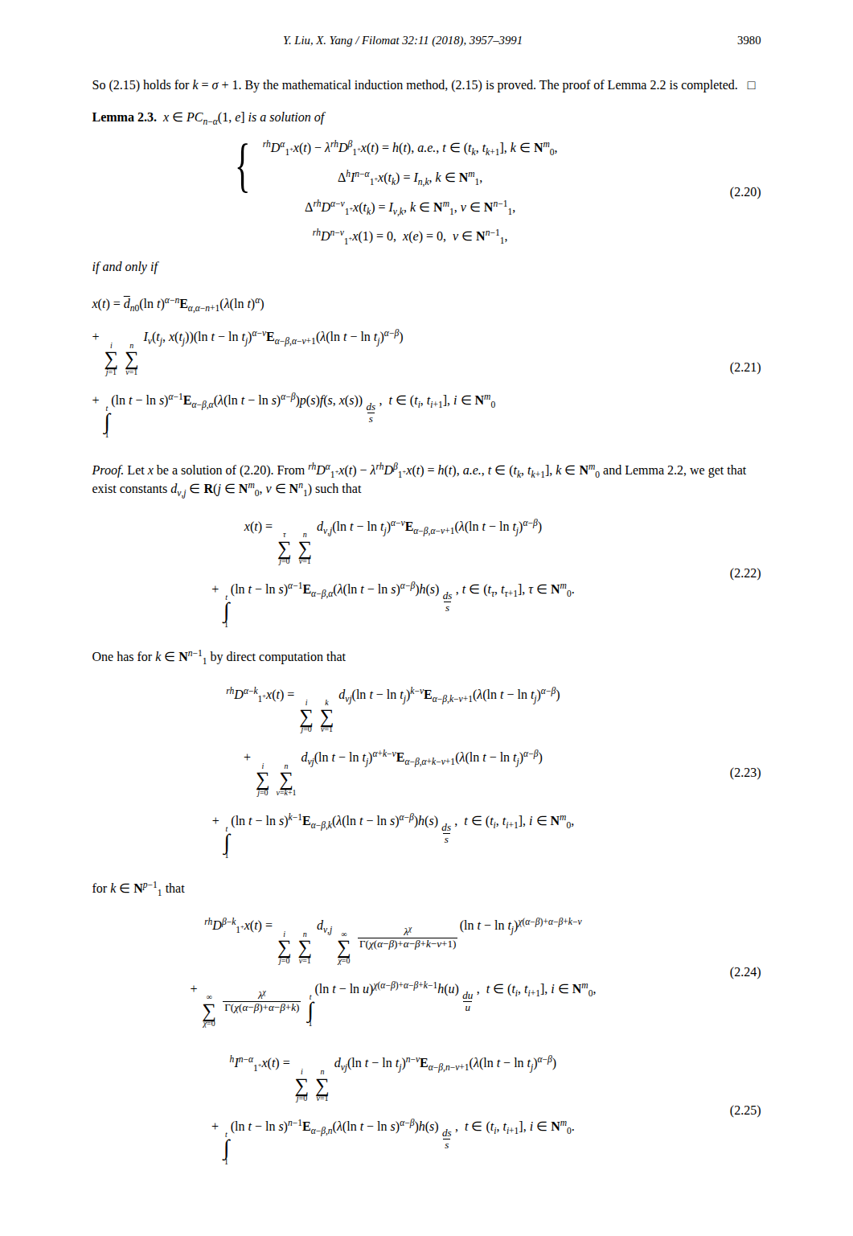Y. Liu, X. Yang / Filomat 32:11 (2018), 3957–3991
3980
So (2.15) holds for k = σ + 1. By the mathematical induction method, (2.15) is proved. The proof of Lemma 2.2 is completed. □
Lemma 2.3. x ∈ PCn−α(1, e] is a solution of
{
rhDα1+x(t) − λrhDβ1+x(t) = h(t), a.e., t ∈ (tk, tk+1], k ∈ Nm0,
ΔhIn−α1+x(tk) = In,k, k ∈ Nm1,
ΔrhDα−ν1+x(tk) = Iν,k, k ∈ Nm1, ν ∈ Nn−11,
rhDn−ν1+x(1) = 0, x(e) = 0, ν ∈ Nn−11,
(2.20)
if and only if
x(t) = dn0(ln t)α−nEα,α−n+1(λ(ln t)α)
+ i∑j=1 n∑ν=1 Iν(tj, x(tj))(ln t − ln tj)α−νEα−β,α−ν+1(λ(ln t − ln tj)α−β)
+ t∫1(ln t − ln s)α−1Eα−β,α(λ(ln t − ln s)α−β)p(s)f(s, x(s))ds s, t ∈ (ti, ti+1], i ∈ Nm0
(2.21)
Proof. Let x be a solution of (2.20). From rhDα1+x(t) − λrhDβ1+x(t) = h(t), a.e., t ∈ (tk, tk+1], k ∈ Nm0 and Lemma 2.2, we get that exist constants dν,j ∈ R(j ∈ Nm0, ν ∈ Nn1) such that
x(t) = τ∑j=0 n∑ν=1 dν,j(ln t − ln tj)α−νEα−β,α−ν+1(λ(ln t − ln tj)α−β)
+ t∫1(ln t − ln s)α−1Eα−β,α(λ(ln t − ln s)α−β)h(s)ds s, t ∈ (tτ, tτ+1], τ ∈ Nm0.
(2.22)
One has for k ∈ Nn−11 by direct computation that
rhDα−k1+x(t) = i∑j=0 k∑ν=1 dνj(ln t − ln tj)k−νEα−β,k−ν+1(λ(ln t − ln tj)α−β)
+ i∑j=0 n∑ν=k+1 dνj(ln t − ln tj)α+k−νEα−β,α+k−ν+1(λ(ln t − ln tj)α−β)
+ t∫1(ln t − ln s)k−1Eα−β,k(λ(ln t − ln s)α−β)h(s)ds s, t ∈ (ti, ti+1], i ∈ Nm0,
(2.23)
for k ∈ Np−11 that
rhDβ−k1+x(t) = i∑j=0 n∑ν=1 dν,j ∞∑χ=0 λχ Γ(χ(α−β)+α−β+k−ν+1)(ln t − ln tj)χ(α−β)+α−β+k−ν
+ ∞∑χ=0 λχ Γ(χ(α−β)+α−β+k) t∫1(ln t − ln u)χ(α−β)+α−β+k−1h(u)du u, t ∈ (ti, ti+1], i ∈ Nm0,
(2.24)
hIn−α1+x(t) = i∑j=0 n∑ν=1 dνj(ln t − ln tj)n−νEα−β,n−ν+1(λ(ln t − ln tj)α−β)
+ t∫1(ln t − ln s)n−1Eα−β,n(λ(ln t − ln s)α−β)h(s)ds s, t ∈ (ti, ti+1], i ∈ Nm0.
(2.25)